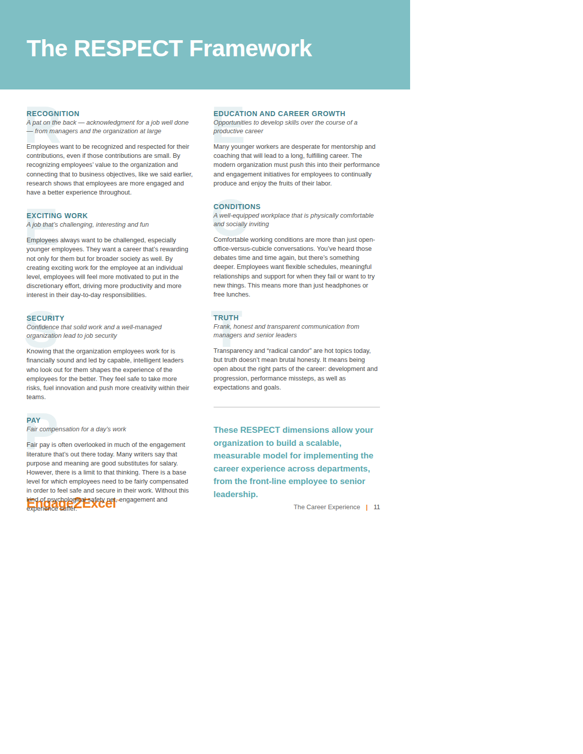The RESPECT Framework
R
RECOGNITION
A pat on the back — acknowledgment for a job well done — from managers and the organization at large
Employees want to be recognized and respected for their contributions, even if those contributions are small. By recognizing employees’ value to the organization and connecting that to business objectives, like we said earlier, research shows that employees are more engaged and have a better experience throughout.
E
EXCITING WORK
A job that’s challenging, interesting and fun
Employees always want to be challenged, especially younger employees. They want a career that’s rewarding not only for them but for broader society as well. By creating exciting work for the employee at an individual level, employees will feel more motivated to put in the discretionary effort, driving more productivity and more interest in their day-to-day responsibilities.
S
SECURITY
Confidence that solid work and a well-managed organization lead to job security
Knowing that the organization employees work for is financially sound and led by capable, intelligent leaders who look out for them shapes the experience of the employees for the better. They feel safe to take more risks, fuel innovation and push more creativity within their teams.
P
PAY
Fair compensation for a day’s work
Fair pay is often overlooked in much of the engagement literature that’s out there today. Many writers say that purpose and meaning are good substitutes for salary. However, there is a limit to that thinking. There is a base level for which employees need to be fairly compensated in order to feel safe and secure in their work. Without this kind of psychological safety net, engagement and experience suffer.
E
EDUCATION AND CAREER GROWTH
Opportunities to develop skills over the course of a productive career
Many younger workers are desperate for mentorship and coaching that will lead to a long, fulfilling career. The modern organization must push this into their performance and engagement initiatives for employees to continually produce and enjoy the fruits of their labor.
C
CONDITIONS
A well-equipped workplace that is physically comfortable and socially inviting
Comfortable working conditions are more than just open-office-versus-cubicle conversations. You’ve heard those debates time and time again, but there’s something deeper. Employees want flexible schedules, meaningful relationships and support for when they fail or want to try new things. This means more than just headphones or free lunches.
T
TRUTH
Frank, honest and transparent communication from managers and senior leaders
Transparency and “radical candor” are hot topics today, but truth doesn’t mean brutal honesty. It means being open about the right parts of the career: development and progression, performance missteps, as well as expectations and goals.
These RESPECT dimensions allow your organization to build a scalable, measurable model for implementing the career experience across departments, from the front-line employee to senior leadership.
Engage2 Excel™
The Career Experience | 11